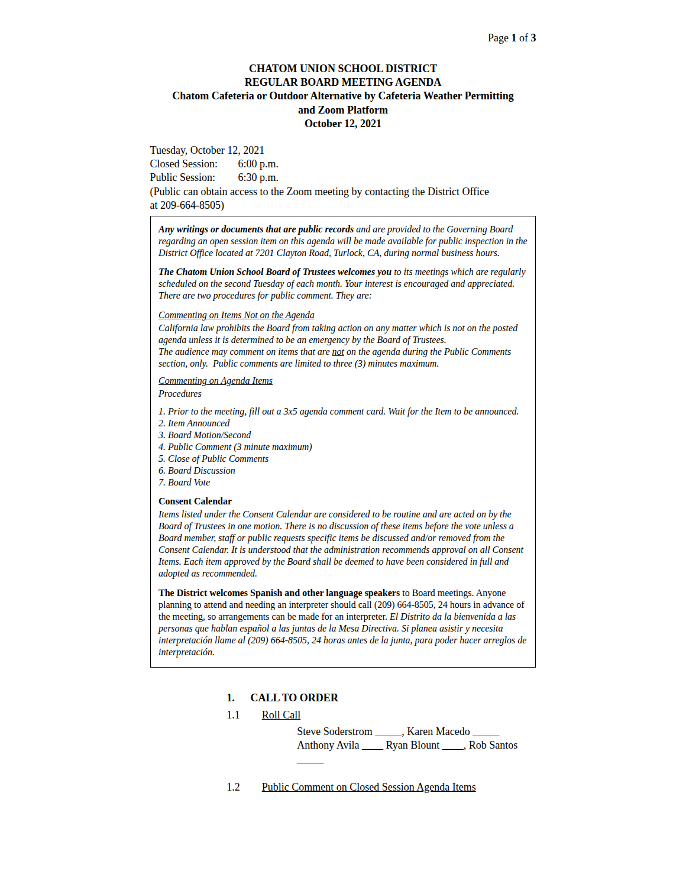Page 1 of 3
CHATOM UNION SCHOOL DISTRICT REGULAR BOARD MEETING AGENDA Chatom Cafeteria or Outdoor Alternative by Cafeteria Weather Permitting and Zoom Platform October 12, 2021
Tuesday, October 12, 2021
Closed Session: 6:00 p.m.
Public Session: 6:30 p.m.
(Public can obtain access to the Zoom meeting by contacting the District Office
at 209-664-8505)
Any writings or documents that are public records and are provided to the Governing Board regarding an open session item on this agenda will be made available for public inspection in the District Office located at 7201 Clayton Road, Turlock, CA, during normal business hours.
The Chatom Union School Board of Trustees welcomes you to its meetings which are regularly scheduled on the second Tuesday of each month. Your interest is encouraged and appreciated. There are two procedures for public comment. They are:
Commenting on Items Not on the Agenda California law prohibits the Board from taking action on any matter which is not on the posted agenda unless it is determined to be an emergency by the Board of Trustees.
The audience may comment on items that are not on the agenda during the Public Comments section, only. Public comments are limited to three (3) minutes maximum.
Commenting on Agenda Items Procedures
1. Prior to the meeting, fill out a 3x5 agenda comment card. Wait for the Item to be announced.
2. Item Announced
3. Board Motion/Second
4. Public Comment (3 minute maximum)
5. Close of Public Comments
6. Board Discussion
7. Board Vote
Consent Calendar Items listed under the Consent Calendar are considered to be routine and are acted on by the Board of Trustees in one motion. There is no discussion of these items before the vote unless a Board member, staff or public requests specific items be discussed and/or removed from the Consent Calendar. It is understood that the administration recommends approval on all Consent Items. Each item approved by the Board shall be deemed to have been considered in full and adopted as recommended.
The District welcomes Spanish and other language speakers to Board meetings. Anyone planning to attend and needing an interpreter should call (209) 664-8505, 24 hours in advance of the meeting, so arrangements can be made for an interpreter. El Distrito da la bienvenida a las personas que hablan español a las juntas de la Mesa Directiva. Si planea asistir y necesita interpretación llame al (209) 664-8505, 24 horas antes de la junta, para poder hacer arreglos de interpretación.
1. CALL TO ORDER
1.1 Roll Call
Steve Soderstrom _____, Karen Macedo _____
Anthony Avila ____ Ryan Blount ____, Rob Santos _____
1.2 Public Comment on Closed Session Agenda Items